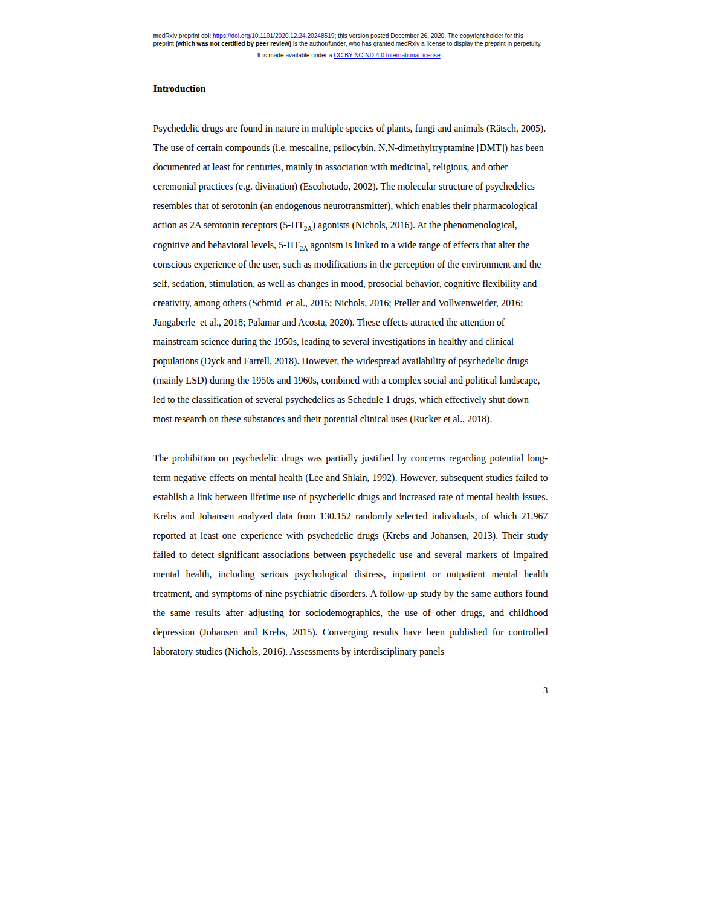medRxiv preprint doi: https://doi.org/10.1101/2020.12.24.20248519; this version posted December 26, 2020. The copyright holder for this
preprint (which was not certified by peer review) is the author/funder, who has granted medRxiv a license to display the preprint in perpetuity.
It is made available under a CC-BY-NC-ND 4.0 International license .
Introduction
Psychedelic drugs are found in nature in multiple species of plants, fungi and animals (Rätsch, 2005). The use of certain compounds (i.e. mescaline, psilocybin, N,N-dimethyltryptamine [DMT]) has been documented at least for centuries, mainly in association with medicinal, religious, and other ceremonial practices (e.g. divination) (Escohotado, 2002). The molecular structure of psychedelics resembles that of serotonin (an endogenous neurotransmitter), which enables their pharmacological action as 2A serotonin receptors (5-HT2A) agonists (Nichols, 2016). At the phenomenological, cognitive and behavioral levels, 5-HT2A agonism is linked to a wide range of effects that alter the conscious experience of the user, such as modifications in the perception of the environment and the self, sedation, stimulation, as well as changes in mood, prosocial behavior, cognitive flexibility and creativity, among others (Schmid et al., 2015; Nichols, 2016; Preller and Vollwenweider, 2016; Jungaberle et al., 2018; Palamar and Acosta, 2020). These effects attracted the attention of mainstream science during the 1950s, leading to several investigations in healthy and clinical populations (Dyck and Farrell, 2018). However, the widespread availability of psychedelic drugs (mainly LSD) during the 1950s and 1960s, combined with a complex social and political landscape, led to the classification of several psychedelics as Schedule 1 drugs, which effectively shut down most research on these substances and their potential clinical uses (Rucker et al., 2018).
The prohibition on psychedelic drugs was partially justified by concerns regarding potential long-term negative effects on mental health (Lee and Shlain, 1992). However, subsequent studies failed to establish a link between lifetime use of psychedelic drugs and increased rate of mental health issues. Krebs and Johansen analyzed data from 130.152 randomly selected individuals, of which 21.967 reported at least one experience with psychedelic drugs (Krebs and Johansen, 2013). Their study failed to detect significant associations between psychedelic use and several markers of impaired mental health, including serious psychological distress, inpatient or outpatient mental health treatment, and symptoms of nine psychiatric disorders. A follow-up study by the same authors found the same results after adjusting for sociodemographics, the use of other drugs, and childhood depression (Johansen and Krebs, 2015). Converging results have been published for controlled laboratory studies (Nichols, 2016). Assessments by interdisciplinary panels
3